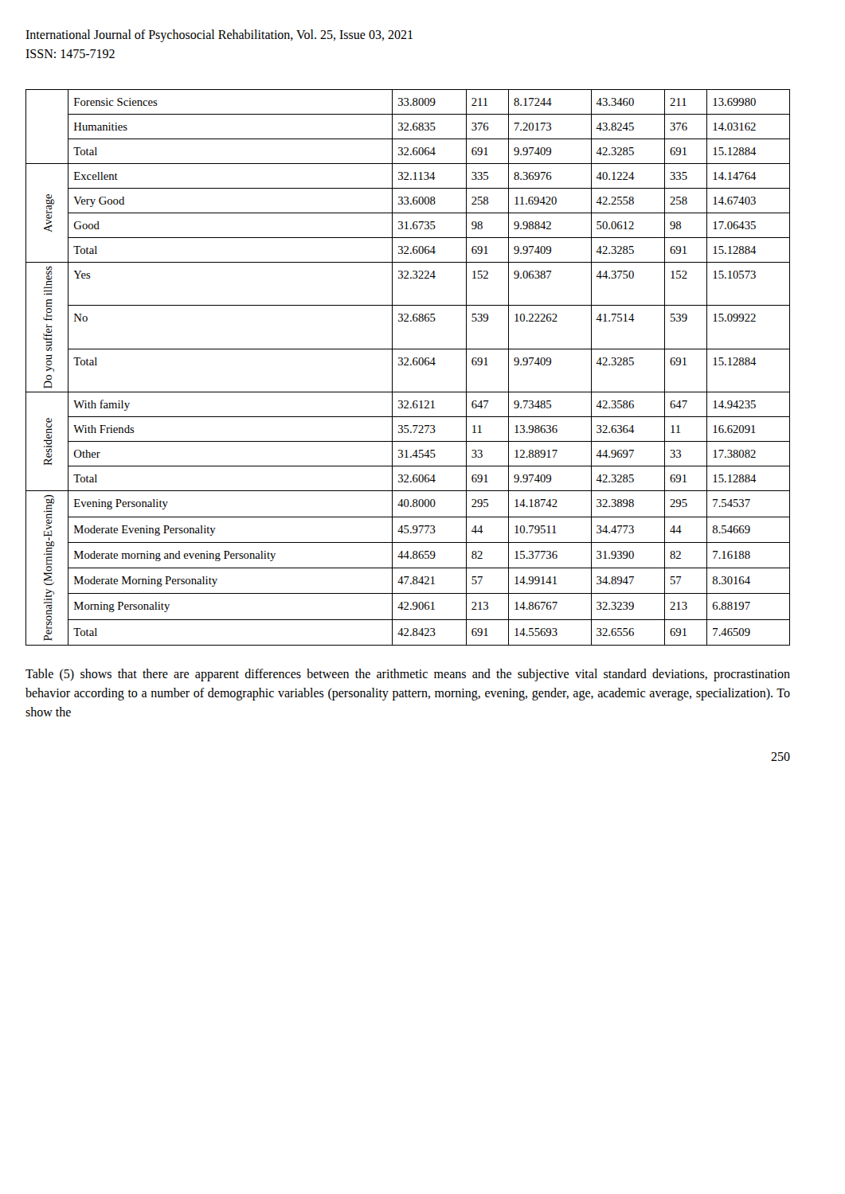International Journal of Psychosocial Rehabilitation, Vol. 25, Issue 03, 2021
ISSN: 1475-7192
| | Forensic Sciences | 33.8009 | 211 | 8.17244 | 43.3460 | 211 | 13.69980 |
| Humanities | 32.6835 | 376 | 7.20173 | 43.8245 | 376 | 14.03162 |
| Total | 32.6064 | 691 | 9.97409 | 42.3285 | 691 | 15.12884 |
| Average | Excellent | 32.1134 | 335 | 8.36976 | 40.1224 | 335 | 14.14764 |
| Very Good | 33.6008 | 258 | 11.69420 | 42.2558 | 258 | 14.67403 |
| Good | 31.6735 | 98 | 9.98842 | 50.0612 | 98 | 17.06435 |
| Total | 32.6064 | 691 | 9.97409 | 42.3285 | 691 | 15.12884 |
| Do you suffer from illness | Yes | 32.3224 | 152 | 9.06387 | 44.3750 | 152 | 15.10573 |
| No | 32.6865 | 539 | 10.22262 | 41.7514 | 539 | 15.09922 |
| Total | 32.6064 | 691 | 9.97409 | 42.3285 | 691 | 15.12884 |
| Residence | With family | 32.6121 | 647 | 9.73485 | 42.3586 | 647 | 14.94235 |
| With Friends | 35.7273 | 11 | 13.98636 | 32.6364 | 11 | 16.62091 |
| Other | 31.4545 | 33 | 12.88917 | 44.9697 | 33 | 17.38082 |
| Total | 32.6064 | 691 | 9.97409 | 42.3285 | 691 | 15.12884 |
| Personality (Morning-Evening) | Evening Personality | 40.8000 | 295 | 14.18742 | 32.3898 | 295 | 7.54537 |
| Moderate Evening Personality | 45.9773 | 44 | 10.79511 | 34.4773 | 44 | 8.54669 |
| Moderate morning and evening Personality | 44.8659 | 82 | 15.37736 | 31.9390 | 82 | 7.16188 |
| Moderate Morning Personality | 47.8421 | 57 | 14.99141 | 34.8947 | 57 | 8.30164 |
| Morning Personality | 42.9061 | 213 | 14.86767 | 32.3239 | 213 | 6.88197 |
| Total | 42.8423 | 691 | 14.55693 | 32.6556 | 691 | 7.46509 |
Table (5) shows that there are apparent differences between the arithmetic means and the subjective vital standard deviations, procrastination behavior according to a number of demographic variables (personality pattern, morning, evening, gender, age, academic average, specialization). To show the
250